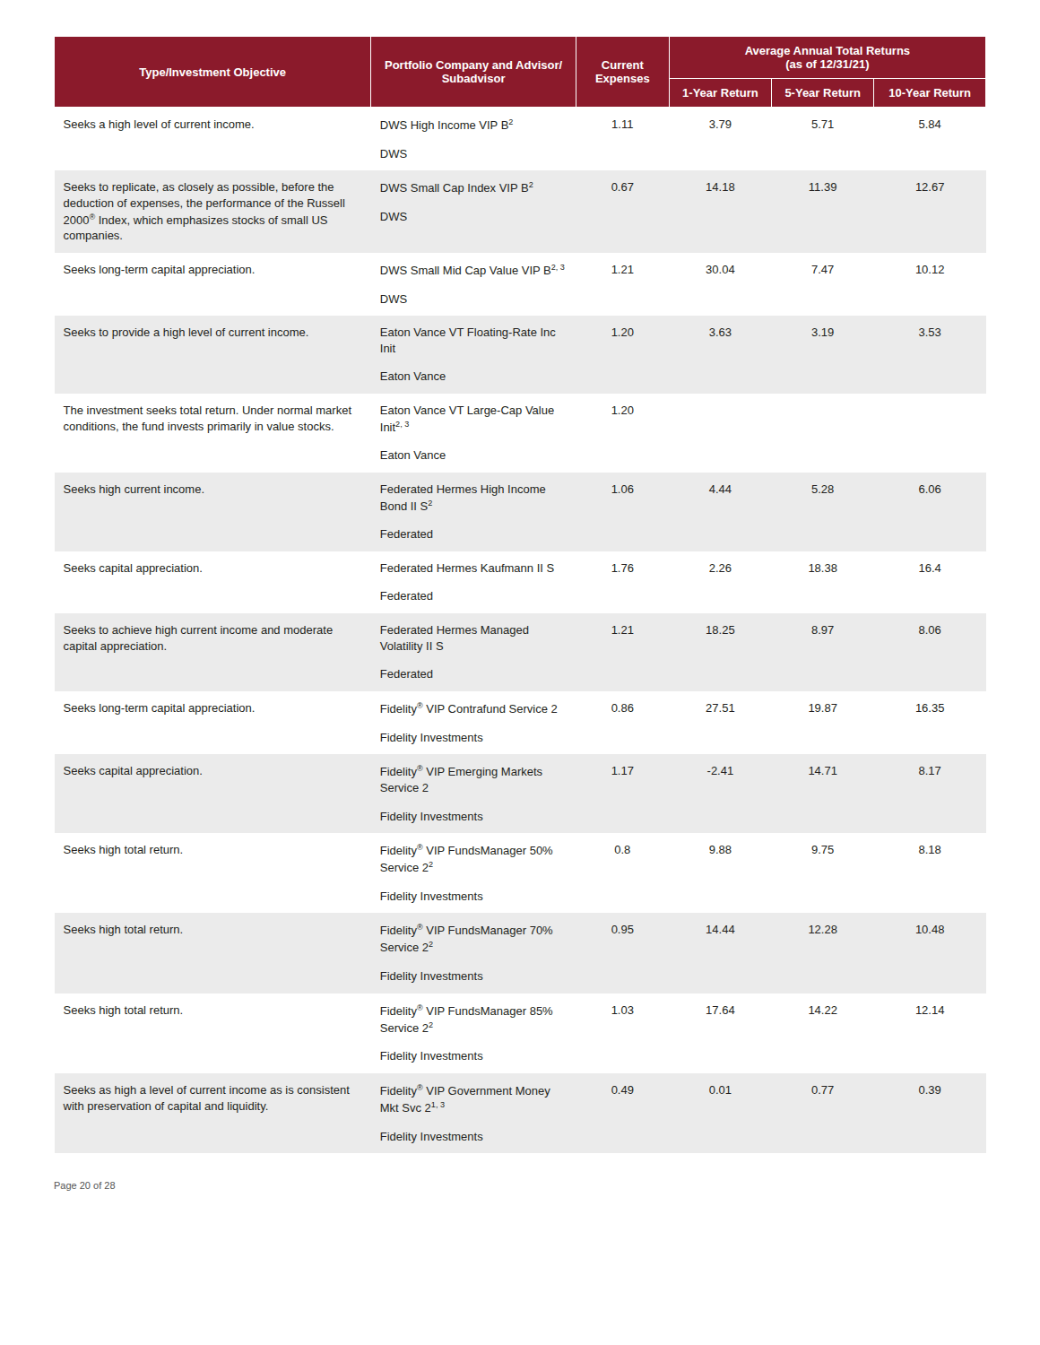| Type/Investment Objective | Portfolio Company and Advisor/ Subadvisor | Current Expenses | Average Annual Total Returns (as of 12/31/21) |
| --- | --- | --- | --- |
| 1-Year Return | 5-Year Return | 10-Year Return |
| Seeks a high level of current income. | DWS High Income VIP B 2 DWS | 1.11 | 3.79 | 5.71 | 5.84 |
| Seeks to replicate, as closely as possible, before the deduction of expenses, the performance of the Russell 2000 ® Index, which emphasizes stocks of small US companies. | DWS Small Cap Index VIP B 2 DWS | 0.67 | 14.18 | 11.39 | 12.67 |
| Seeks long-term capital appreciation. | DWS Small Mid Cap Value VIP B 2, 3 DWS | 1.21 | 30.04 | 7.47 | 10.12 |
| Seeks to provide a high level of current income. | Eaton Vance VT Floating-Rate Inc Init Eaton Vance | 1.20 | 3.63 | 3.19 | 3.53 |
| The investment seeks total return. Under normal market conditions, the fund invests primarily in value stocks. | Eaton Vance VT Large-Cap Value Init 2, 3 Eaton Vance | 1.20 | | | |
| Seeks high current income. | Federated Hermes High Income Bond II S 2 Federated | 1.06 | 4.44 | 5.28 | 6.06 |
| Seeks capital appreciation. | Federated Hermes Kaufmann II S Federated | 1.76 | 2.26 | 18.38 | 16.4 |
| Seeks to achieve high current income and moderate capital appreciation. | Federated Hermes Managed Volatility II S Federated | 1.21 | 18.25 | 8.97 | 8.06 |
| Seeks long-term capital appreciation. | Fidelity ® VIP Contrafund Service 2 Fidelity Investments | 0.86 | 27.51 | 19.87 | 16.35 |
| Seeks capital appreciation. | Fidelity ® VIP Emerging Markets Service 2 Fidelity Investments | 1.17 | -2.41 | 14.71 | 8.17 |
| Seeks high total return. | Fidelity ® VIP FundsManager 50% Service 2 2 Fidelity Investments | 0.8 | 9.88 | 9.75 | 8.18 |
| Seeks high total return. | Fidelity ® VIP FundsManager 70% Service 2 2 Fidelity Investments | 0.95 | 14.44 | 12.28 | 10.48 |
| Seeks high total return. | Fidelity ® VIP FundsManager 85% Service 2 2 Fidelity Investments | 1.03 | 17.64 | 14.22 | 12.14 |
| Seeks as high a level of current income as is consistent with preservation of capital and liquidity. | Fidelity ® VIP Government Money Mkt Svc 2 1, 3 Fidelity Investments | 0.49 | 0.01 | 0.77 | 0.39 |
Page 20 of 28